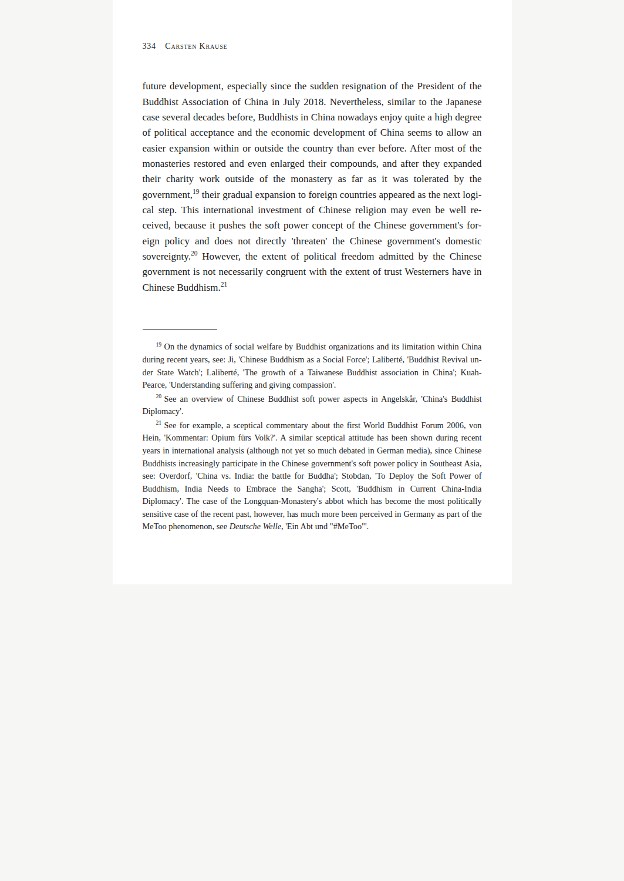334 Carsten Krause
future development, especially since the sudden resignation of the President of the Buddhist Association of China in July 2018. Nevertheless, similar to the Japanese case several decades before, Buddhists in China nowadays enjoy quite a high degree of political acceptance and the economic development of China seems to allow an easier expansion within or outside the country than ever before. After most of the monasteries restored and even enlarged their compounds, and after they expanded their charity work outside of the monastery as far as it was tolerated by the government,19 their gradual expansion to foreign countries appeared as the next logical step. This international investment of Chinese religion may even be well received, because it pushes the soft power concept of the Chinese government's foreign policy and does not directly 'threaten' the Chinese government's domestic sovereignty.20 However, the extent of political freedom admitted by the Chinese government is not necessarily congruent with the extent of trust Westerners have in Chinese Buddhism.21
19On the dynamics of social welfare by Buddhist organizations and its limitation within China during recent years, see: Ji, 'Chinese Buddhism as a Social Force'; Laliberté, 'Buddhist Revival under State Watch'; Laliberté, 'The growth of a Taiwanese Buddhist association in China'; Kuah-Pearce, 'Understanding suffering and giving compassion'.
20See an overview of Chinese Buddhist soft power aspects in Angelskår, 'China's Buddhist Diplomacy'.
21See for example, a sceptical commentary about the first World Buddhist Forum 2006, von Hein, 'Kommentar: Opium fürs Volk?'. A similar sceptical attitude has been shown during recent years in international analysis (although not yet so much debated in German media), since Chinese Buddhists increasingly participate in the Chinese government's soft power policy in Southeast Asia, see: Overdorf, 'China vs. India: the battle for Buddha'; Stobdan, 'To Deploy the Soft Power of Buddhism, India Needs to Embrace the Sangha'; Scott, 'Buddhism in Current China-India Diplomacy'. The case of the Longquan-Monastery's abbot which has become the most politically sensitive case of the recent past, however, has much more been perceived in Germany as part of the MeToo phenomenon, see Deutsche Welle, 'Ein Abt und "#MeToo"'.